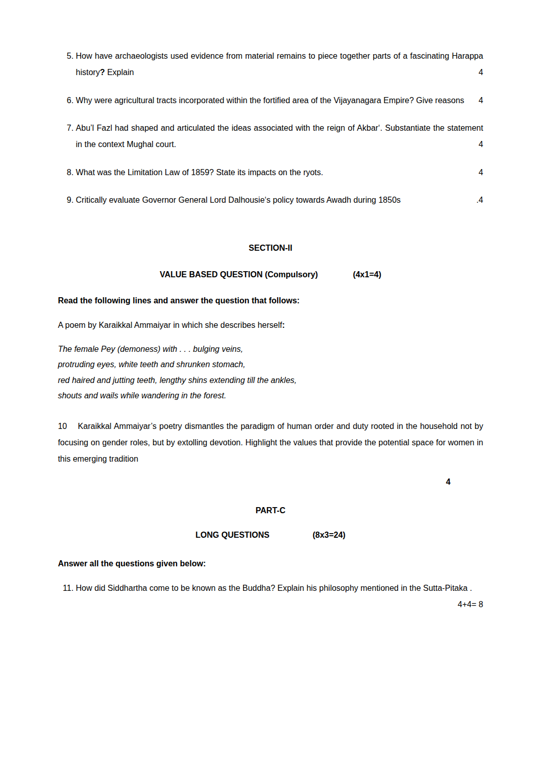How have archaeologists used evidence from material remains to piece together parts of a fascinating Harappa history? Explain 4
Why were agricultural tracts incorporated within the fortified area of the Vijayanagara Empire? Give reasons 4
Abu’l Fazl had shaped and articulated the ideas associated with the reign of Akbar‘. Substantiate the statement in the context Mughal court. 4
What was the Limitation Law of 1859? State its impacts on the ryots. 4
Critically evaluate Governor General Lord Dalhousie‘s policy towards Awadh during 1850s .4
SECTION-II
VALUE BASED QUESTION (Compulsory) (4x1=4)
Read the following lines and answer the question that follows:
A poem by Karaikkal Ammaiyar in which she describes herself:
The female Pey (demoness) with . . . bulging veins,
protruding eyes, white teeth and shrunken stomach,
red haired and jutting teeth, lengthy shins extending till the ankles,
shouts and wails while wandering in the forest.
10 Karaikkal Ammaiyar’s poetry dismantles the paradigm of human order and duty rooted in the household not by focusing on gender roles, but by extolling devotion. Highlight the values that provide the potential space for women in this emerging tradition
4
PART-C
LONG QUESTIONS (8x3=24)
Answer all the questions given below:
How did Siddhartha come to be known as the Buddha? Explain his philosophy mentioned in the Sutta-Pitaka . 4+4= 8